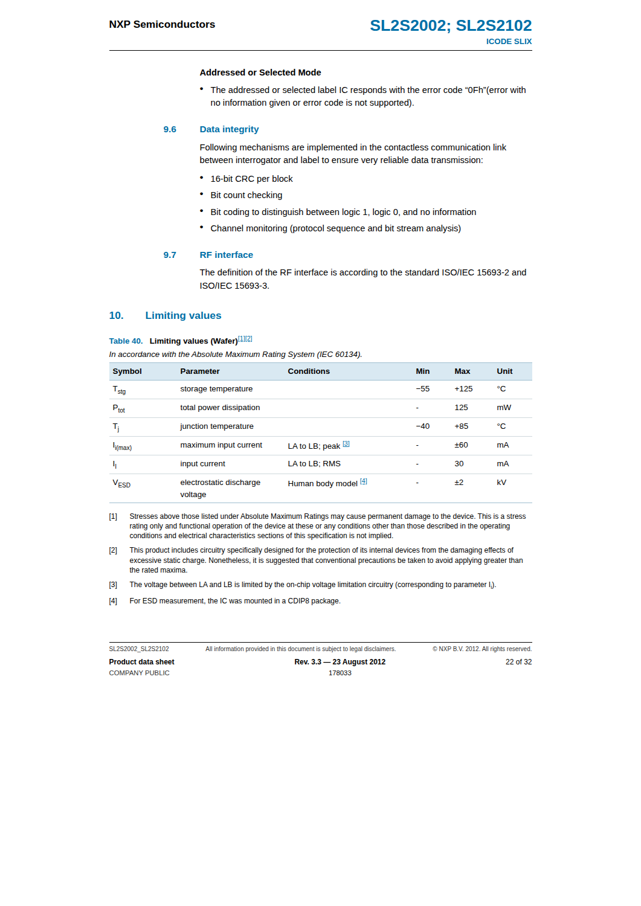NXP Semiconductors
SL2S2002; SL2S2102
ICODE SLIX
Addressed or Selected Mode
The addressed or selected label IC responds with the error code “0Fh”(error with no information given or error code is not supported).
9.6 Data integrity
Following mechanisms are implemented in the contactless communication link between interrogator and label to ensure very reliable data transmission:
16-bit CRC per block
Bit count checking
Bit coding to distinguish between logic 1, logic 0, and no information
Channel monitoring (protocol sequence and bit stream analysis)
9.7 RF interface
The definition of the RF interface is according to the standard ISO/IEC 15693-2 and ISO/IEC 15693-3.
10. Limiting values
Table 40. Limiting values (Wafer)[1][2]
In accordance with the Absolute Maximum Rating System (IEC 60134).
| Symbol | Parameter | Conditions | Min | Max | Unit |
| --- | --- | --- | --- | --- | --- |
| T stg | storage temperature | | −55 | +125 | °C |
| P tot | total power dissipation | | - | 125 | mW |
| T j | junction temperature | | −40 | +85 | °C |
| I i(max) | maximum input current | LA to LB; peak [3] | - | ±60 | mA |
| I I | input current | LA to LB; RMS | - | 30 | mA |
| V ESD | electrostatic discharge voltage | Human body model [4] | - | ±2 | kV |
Stresses above those listed under Absolute Maximum Ratings may cause permanent damage to the device. This is a stress rating only and functional operation of the device at these or any conditions other than those described in the operating conditions and electrical characteristics sections of this specification is not implied.
This product includes circuitry specifically designed for the protection of its internal devices from the damaging effects of excessive static charge. Nonetheless, it is suggested that conventional precautions be taken to avoid applying greater than the rated maxima.
The voltage between LA and LB is limited by the on-chip voltage limitation circuitry (corresponding to parameter Ii).
For ESD measurement, the IC was mounted in a CDIP8 package.
SL2S2002_SL2S2102
All information provided in this document is subject to legal disclaimers.
© NXP B.V. 2012. All rights reserved.
Product data sheet COMPANY PUBLIC
Rev. 3.3 — 23 August 2012 178033
22 of 32